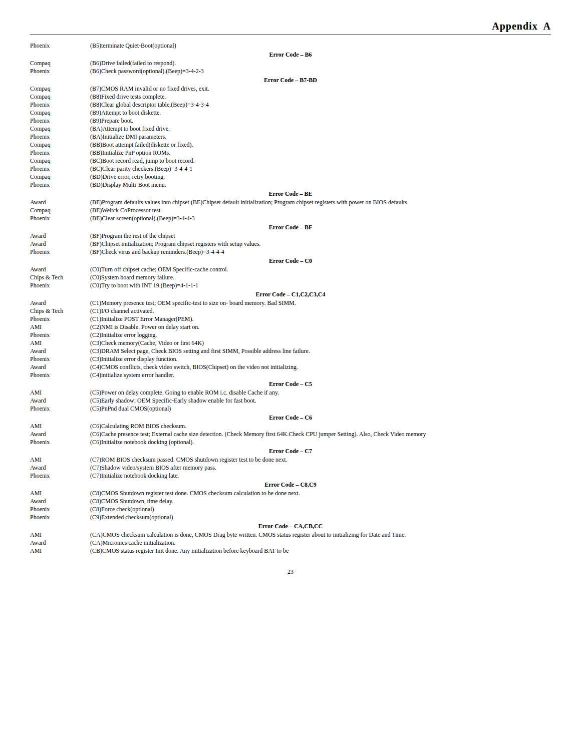Appendix A
| Phoenix | (B5)terminate Quiet-Boot(optional) |
| Error Code – B6 |
| Compaq | (B6)Drive failed(failed to respond). |
| Phoenix | (B6)Check password(optional).(Beep)=3-4-2-3 |
| Error Code – B7-BD |
| Compaq | (B7)CMOS RAM invalid or no fixed drives, exit. |
| Compaq | (B8)Fixed drive tests complete. |
| Phoenix | (B8)Clear global descriptor table.(Beep)=3-4-3-4 |
| Compaq | (B9)Attempt to boot diskette. |
| Phoenix | (B9)Prepare boot. |
| Compaq | (BA)Attempt to boot fixed drive. |
| Phoenix | (BA)Initialize DMI parameters. |
| Compaq | (BB)Boot attempt failed(diskette or fixed). |
| Phoenix | (BB)Initialize PnP option ROMs. |
| Compaq | (BC)Boot record read, jump to boot record. |
| Phoenix | (BC)Clear parity checkers.(Beep)=3-4-4-1 |
| Compaq | (BD)Drive error, retry booting. |
| Phoenix | (BD)Display Multi-Boot menu. |
| Error Code – BE |
| Award | (BE)Program defaults values into chipset.(BE)Chipset default initialization; Program chipset registers with power on BIOS defaults. |
| Compaq | (BE)Weitck CoProcessor test. |
| Phoenix | (BE)Clear screen(optional).(Beep)=3-4-4-3 |
| Error Code – BF |
| Award | (BF)Program the rest of the chipset |
| Award | (BF)Chipset initialization; Program chipset registers with setup values. |
| Phoenix | (BF)Check virus and backup reminders.(Beep)=3-4-4-4 |
| Error Code – C0 |
| Award | (C0)Turn off chipset cache; OEM Specific-cache control. |
| Chips & Tech | (C0)System board memory failure. |
| Phoenix | (C0)Try to boot with INT 19.(Beep)=4-1-1-1 |
| Error Code – C1,C2,C3,C4 |
| Award | (C1)Memory presence test; OEM specific-test to size on- board memory. Bad SIMM. |
| Chips & Tech | (C1)I/O channel activated. |
| Phoenix | (C1)Initialize POST Error Manager(PEM). |
| AMI | (C2)NMI is Disable. Power on delay start on. |
| Phoenix | (C2)Initialize error logging. |
| AMI | (C3)Check memory(Cache, Video or first 64K) |
| Award | (C3)DRAM Select page, Check BIOS setting and first SIMM, Possible address line failure. |
| Phoenix | (C3)Initialize error display function. |
| Award | (C4)CMOS conflicts, check video switch, BIOS(Chipset) on the video not initializing. |
| Phoenix | (C4)initialize system error handler. |
| Error Code – C5 |
| AMI | (C5)Power on delay complete. Going to enable ROM i.c. disable Cache if any. |
| Award | (C5)Early shadow; OEM Specific-Early shadow enable for fast boot. |
| Phoenix | (C5)PnPnd dual CMOS(optional) |
| Error Code – C6 |
| AMI | (C6)Calculating ROM BIOS checksum. |
| Award | (C6)Cache presence test; External cache size detection. (Check Memory first 64K.Check CPU jumper Setting). Also, Check Video memory |
| Phoenix | (C6)Initialize notebook docking (optional). |
| Error Code – C7 |
| AMI | (C7)ROM BIOS checksum passed. CMOS shutdown register test to be done next. |
| Award | (C7)Shadow video/system BIOS after memory pass. |
| Phoenix | (C7)Initialize notebook docking late. |
| Error Code – C8,C9 |
| AMI | (C8)CMOS Shutdown register test done. CMOS checksum calculation to be done next. |
| Award | (C8)CMOS Shutdown, time delay. |
| Phoenix | (C8)Force check(optional) |
| Phoenix | (C9)Extended checksum(optional) |
| Error Code – CA,CB,CC |
| AMI | (CA)CMOS checksum calculation is done, CMOS Drag byte written. CMOS status register about to initializing for Date and Time. |
| Award | (CA)Micronics cache initialization. |
| AMI | (CB)CMOS status register Init done. Any initialization before keyboard BAT to be |
23